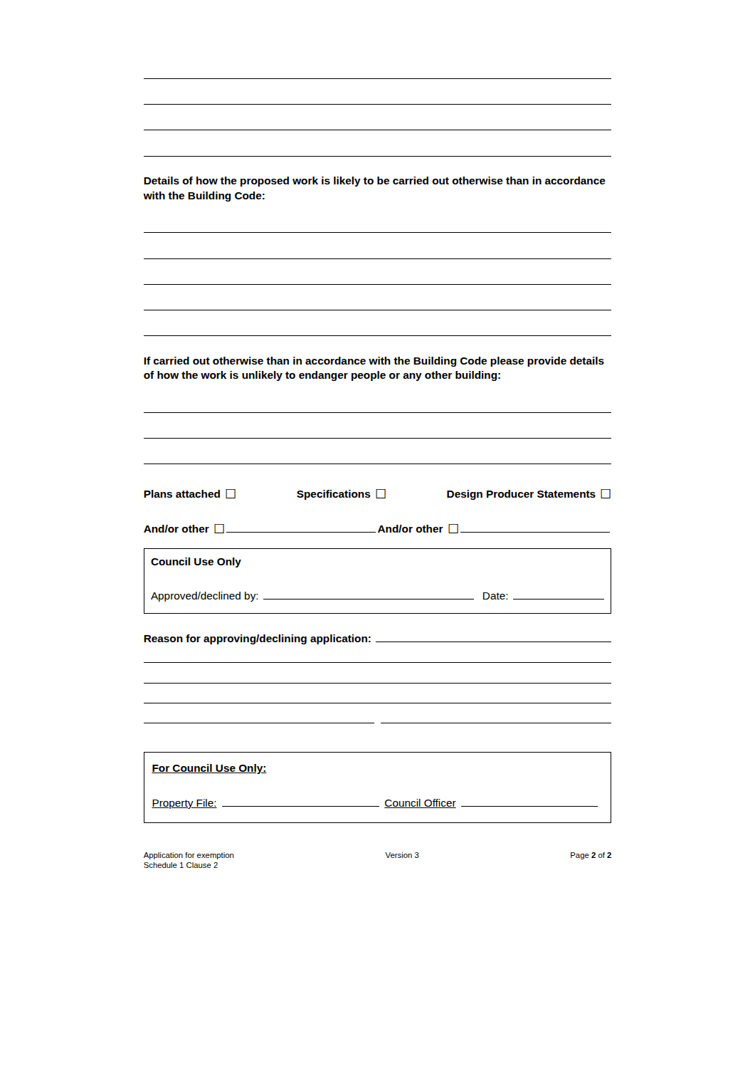Details of how the proposed work is likely to be carried out otherwise than in accordance with the Building Code:
If carried out otherwise than in accordance with the Building Code please provide details of how the work is unlikely to endanger people or any other building:
Plans attached
Specifications
Design Producer Statements
And/or other And/or other
Council Use Only
Approved/declined by: Date:
Reason for approving/declining application:
For Council Use Only:
Property File: Council Officer
Application for exemption
Schedule 1 Clause 2
Version 3
Page 2 of 2